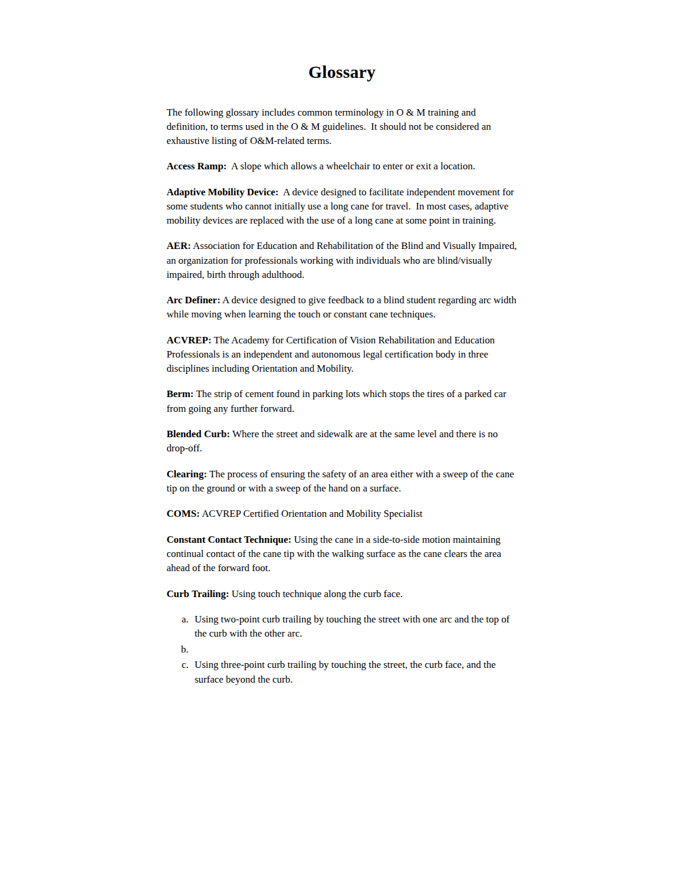Glossary
The following glossary includes common terminology in O & M training and definition, to terms used in the O & M guidelines. It should not be considered an exhaustive listing of O&M-related terms.
Access Ramp: A slope which allows a wheelchair to enter or exit a location.
Adaptive Mobility Device: A device designed to facilitate independent movement for some students who cannot initially use a long cane for travel. In most cases, adaptive mobility devices are replaced with the use of a long cane at some point in training.
AER: Association for Education and Rehabilitation of the Blind and Visually Impaired, an organization for professionals working with individuals who are blind/visually impaired, birth through adulthood.
Arc Definer: A device designed to give feedback to a blind student regarding arc width while moving when learning the touch or constant cane techniques.
ACVREP: The Academy for Certification of Vision Rehabilitation and Education Professionals is an independent and autonomous legal certification body in three disciplines including Orientation and Mobility.
Berm: The strip of cement found in parking lots which stops the tires of a parked car from going any further forward.
Blended Curb: Where the street and sidewalk are at the same level and there is no drop-off.
Clearing: The process of ensuring the safety of an area either with a sweep of the cane tip on the ground or with a sweep of the hand on a surface.
COMS: ACVREP Certified Orientation and Mobility Specialist
Constant Contact Technique: Using the cane in a side-to-side motion maintaining continual contact of the cane tip with the walking surface as the cane clears the area ahead of the forward foot.
Curb Trailing: Using touch technique along the curb face.
Using two-point curb trailing by touching the street with one arc and the top of the curb with the other arc.
Using three-point curb trailing by touching the street, the curb face, and the surface beyond the curb.